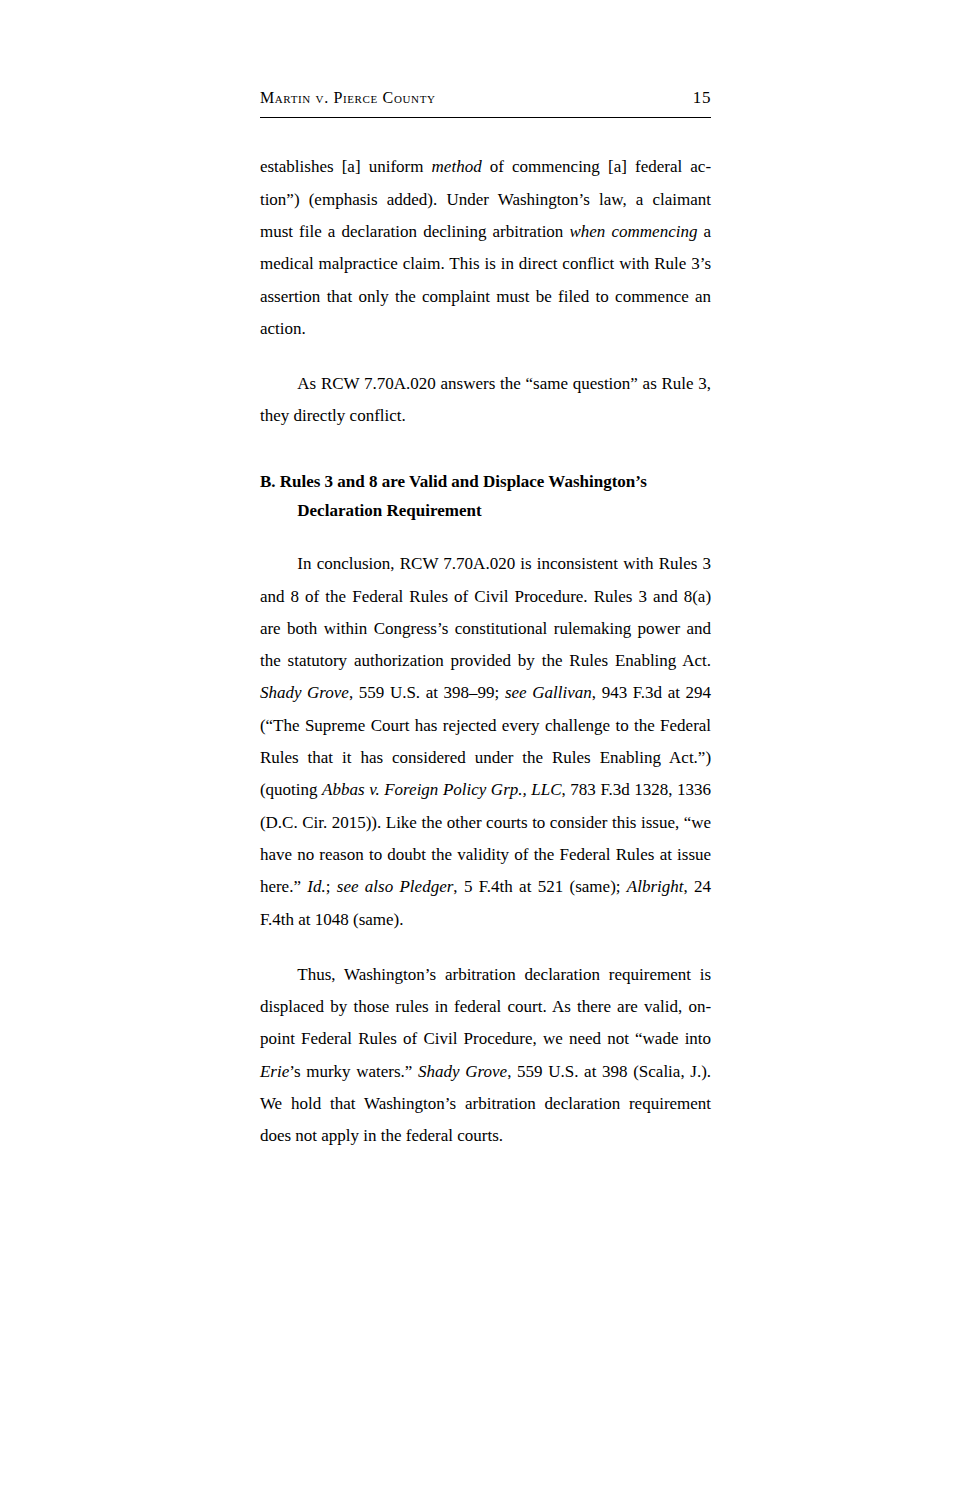Martin v. Pierce County 15
establishes [a] uniform method of commencing [a] federal action”) (emphasis added). Under Washington’s law, a claimant must file a declaration declining arbitration when commencing a medical malpractice claim. This is in direct conflict with Rule 3’s assertion that only the complaint must be filed to commence an action.
As RCW 7.70A.020 answers the “same question” as Rule 3, they directly conflict.
B. Rules 3 and 8 are Valid and Displace Washington’s Declaration Requirement
In conclusion, RCW 7.70A.020 is inconsistent with Rules 3 and 8 of the Federal Rules of Civil Procedure. Rules 3 and 8(a) are both within Congress’s constitutional rulemaking power and the statutory authorization provided by the Rules Enabling Act. Shady Grove, 559 U.S. at 398–99; see Gallivan, 943 F.3d at 294 (“The Supreme Court has rejected every challenge to the Federal Rules that it has considered under the Rules Enabling Act.”) (quoting Abbas v. Foreign Policy Grp., LLC, 783 F.3d 1328, 1336 (D.C. Cir. 2015)). Like the other courts to consider this issue, “we have no reason to doubt the validity of the Federal Rules at issue here.” Id.; see also Pledger, 5 F.4th at 521 (same); Albright, 24 F.4th at 1048 (same).
Thus, Washington’s arbitration declaration requirement is displaced by those rules in federal court. As there are valid, on-point Federal Rules of Civil Procedure, we need not “wade into Erie’s murky waters.” Shady Grove, 559 U.S. at 398 (Scalia, J.). We hold that Washington’s arbitration declaration requirement does not apply in the federal courts.